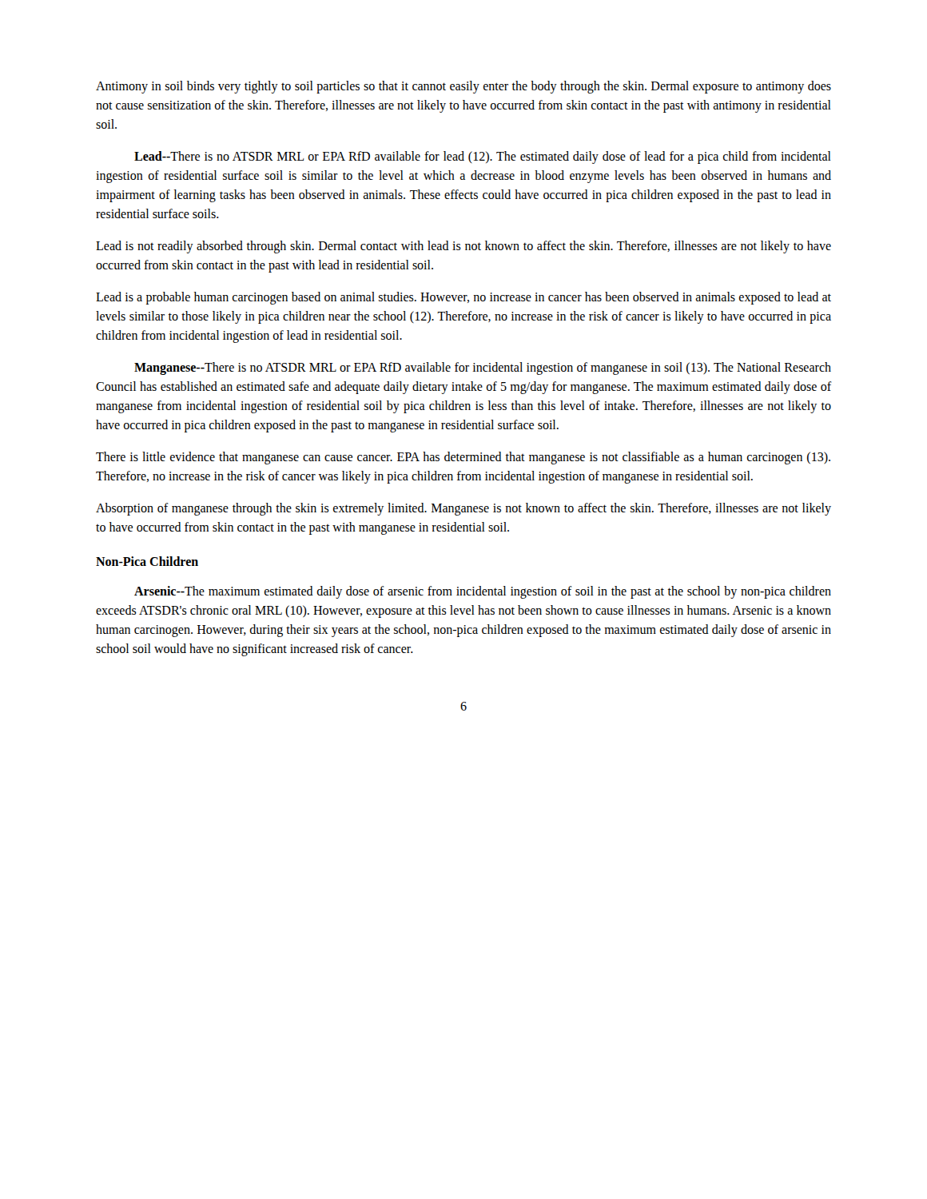Antimony in soil binds very tightly to soil particles so that it cannot easily enter the body through the skin. Dermal exposure to antimony does not cause sensitization of the skin. Therefore, illnesses are not likely to have occurred from skin contact in the past with antimony in residential soil.
Lead--There is no ATSDR MRL or EPA RfD available for lead (12). The estimated daily dose of lead for a pica child from incidental ingestion of residential surface soil is similar to the level at which a decrease in blood enzyme levels has been observed in humans and impairment of learning tasks has been observed in animals. These effects could have occurred in pica children exposed in the past to lead in residential surface soils.
Lead is not readily absorbed through skin. Dermal contact with lead is not known to affect the skin. Therefore, illnesses are not likely to have occurred from skin contact in the past with lead in residential soil.
Lead is a probable human carcinogen based on animal studies. However, no increase in cancer has been observed in animals exposed to lead at levels similar to those likely in pica children near the school (12). Therefore, no increase in the risk of cancer is likely to have occurred in pica children from incidental ingestion of lead in residential soil.
Manganese--There is no ATSDR MRL or EPA RfD available for incidental ingestion of manganese in soil (13). The National Research Council has established an estimated safe and adequate daily dietary intake of 5 mg/day for manganese. The maximum estimated daily dose of manganese from incidental ingestion of residential soil by pica children is less than this level of intake. Therefore, illnesses are not likely to have occurred in pica children exposed in the past to manganese in residential surface soil.
There is little evidence that manganese can cause cancer. EPA has determined that manganese is not classifiable as a human carcinogen (13). Therefore, no increase in the risk of cancer was likely in pica children from incidental ingestion of manganese in residential soil.
Absorption of manganese through the skin is extremely limited. Manganese is not known to affect the skin. Therefore, illnesses are not likely to have occurred from skin contact in the past with manganese in residential soil.
Non-Pica Children
Arsenic--The maximum estimated daily dose of arsenic from incidental ingestion of soil in the past at the school by non-pica children exceeds ATSDR's chronic oral MRL (10). However, exposure at this level has not been shown to cause illnesses in humans. Arsenic is a known human carcinogen. However, during their six years at the school, non-pica children exposed to the maximum estimated daily dose of arsenic in school soil would have no significant increased risk of cancer.
6